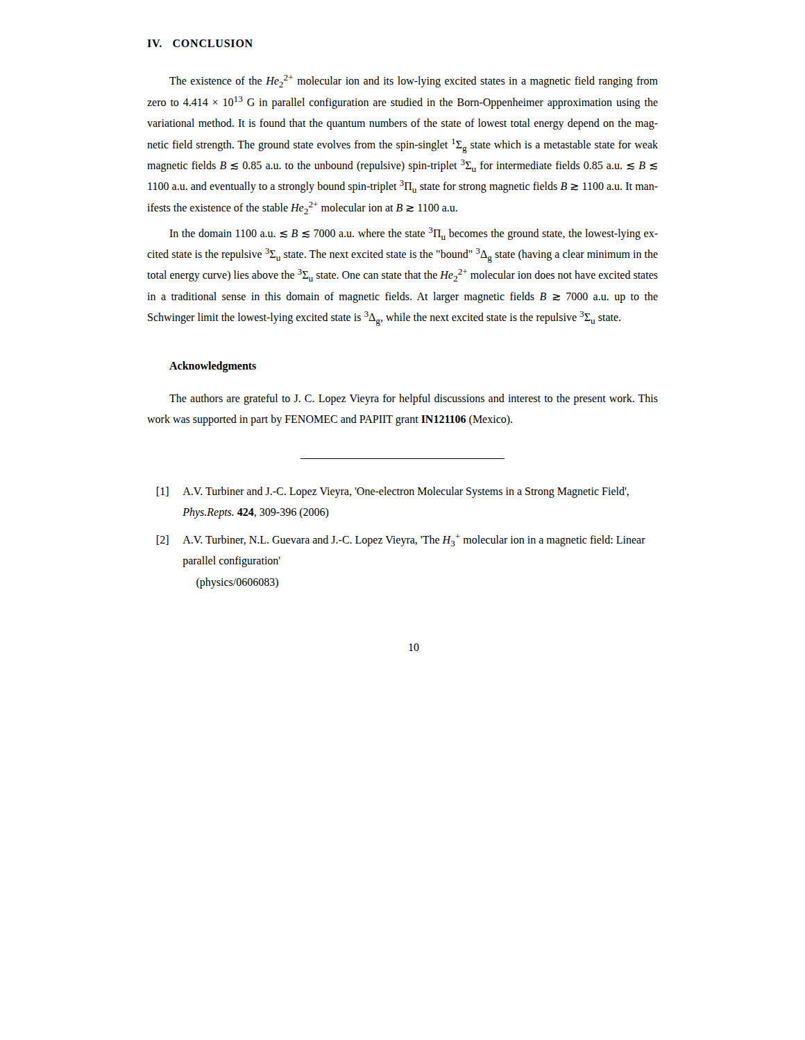IV. CONCLUSION
The existence of the He22+ molecular ion and its low-lying excited states in a magnetic field ranging from zero to 4.414 × 1013 G in parallel configuration are studied in the Born-Oppenheimer approximation using the variational method. It is found that the quantum numbers of the state of lowest total energy depend on the magnetic field strength. The ground state evolves from the spin-singlet 1Σg state which is a metastable state for weak magnetic fields B ≲ 0.85 a.u. to the unbound (repulsive) spin-triplet 3Σu for intermediate fields 0.85 a.u. ≲ B ≲ 1100 a.u. and eventually to a strongly bound spin-triplet 3Πu state for strong magnetic fields B ≳ 1100 a.u. It manifests the existence of the stable He22+ molecular ion at B ≳ 1100 a.u.
In the domain 1100 a.u. ≲ B ≲ 7000 a.u. where the state 3Πu becomes the ground state, the lowest-lying excited state is the repulsive 3Σu state. The next excited state is the "bound" 3Δg state (having a clear minimum in the total energy curve) lies above the 3Σu state. One can state that the He22+ molecular ion does not have excited states in a traditional sense in this domain of magnetic fields. At larger magnetic fields B ≳ 7000 a.u. up to the Schwinger limit the lowest-lying excited state is 3Δg, while the next excited state is the repulsive 3Σu state.
Acknowledgments
The authors are grateful to J. C. Lopez Vieyra for helpful discussions and interest to the present work. This work was supported in part by FENOMEC and PAPIIT grant IN121106 (Mexico).
A.V. Turbiner and J.-C. Lopez Vieyra, 'One-electron Molecular Systems in a Strong Magnetic Field', Phys.Repts. 424, 309-396 (2006)
A.V. Turbiner, N.L. Guevara and J.-C. Lopez Vieyra, 'The H3+ molecular ion in a magnetic field: Linear parallel configuration' (physics/0606083)
10